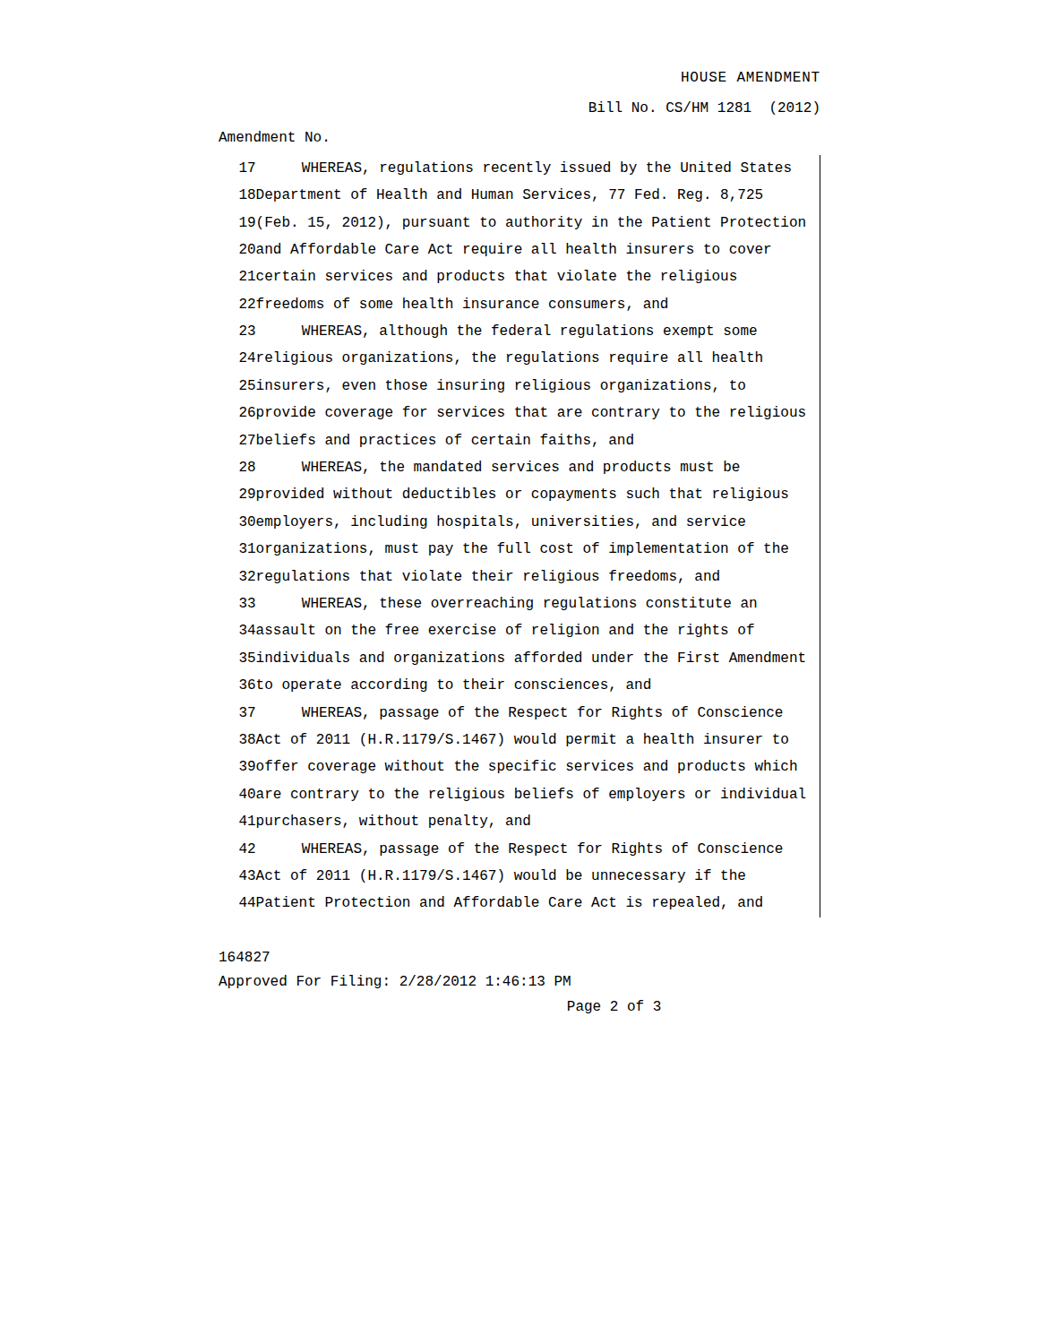HOUSE AMENDMENT
Bill No. CS/HM 1281 (2012)
Amendment No.
| 17 | WHEREAS, regulations recently issued by the United States |
| 18 | Department of Health and Human Services, 77 Fed. Reg. 8,725 |
| 19 | (Feb. 15, 2012), pursuant to authority in the Patient Protection |
| 20 | and Affordable Care Act require all health insurers to cover |
| 21 | certain services and products that violate the religious |
| 22 | freedoms of some health insurance consumers, and |
| 23 | WHEREAS, although the federal regulations exempt some |
| 24 | religious organizations, the regulations require all health |
| 25 | insurers, even those insuring religious organizations, to |
| 26 | provide coverage for services that are contrary to the religious |
| 27 | beliefs and practices of certain faiths, and |
| 28 | WHEREAS, the mandated services and products must be |
| 29 | provided without deductibles or copayments such that religious |
| 30 | employers, including hospitals, universities, and service |
| 31 | organizations, must pay the full cost of implementation of the |
| 32 | regulations that violate their religious freedoms, and |
| 33 | WHEREAS, these overreaching regulations constitute an |
| 34 | assault on the free exercise of religion and the rights of |
| 35 | individuals and organizations afforded under the First Amendment |
| 36 | to operate according to their consciences, and |
| 37 | WHEREAS, passage of the Respect for Rights of Conscience |
| 38 | Act of 2011 (H.R.1179/S.1467) would permit a health insurer to |
| 39 | offer coverage without the specific services and products which |
| 40 | are contrary to the religious beliefs of employers or individual |
| 41 | purchasers, without penalty, and |
| 42 | WHEREAS, passage of the Respect for Rights of Conscience |
| 43 | Act of 2011 (H.R.1179/S.1467) would be unnecessary if the |
| 44 | Patient Protection and Affordable Care Act is repealed, and |
164827
Approved For Filing: 2/28/2012 1:46:13 PM
Page 2 of 3